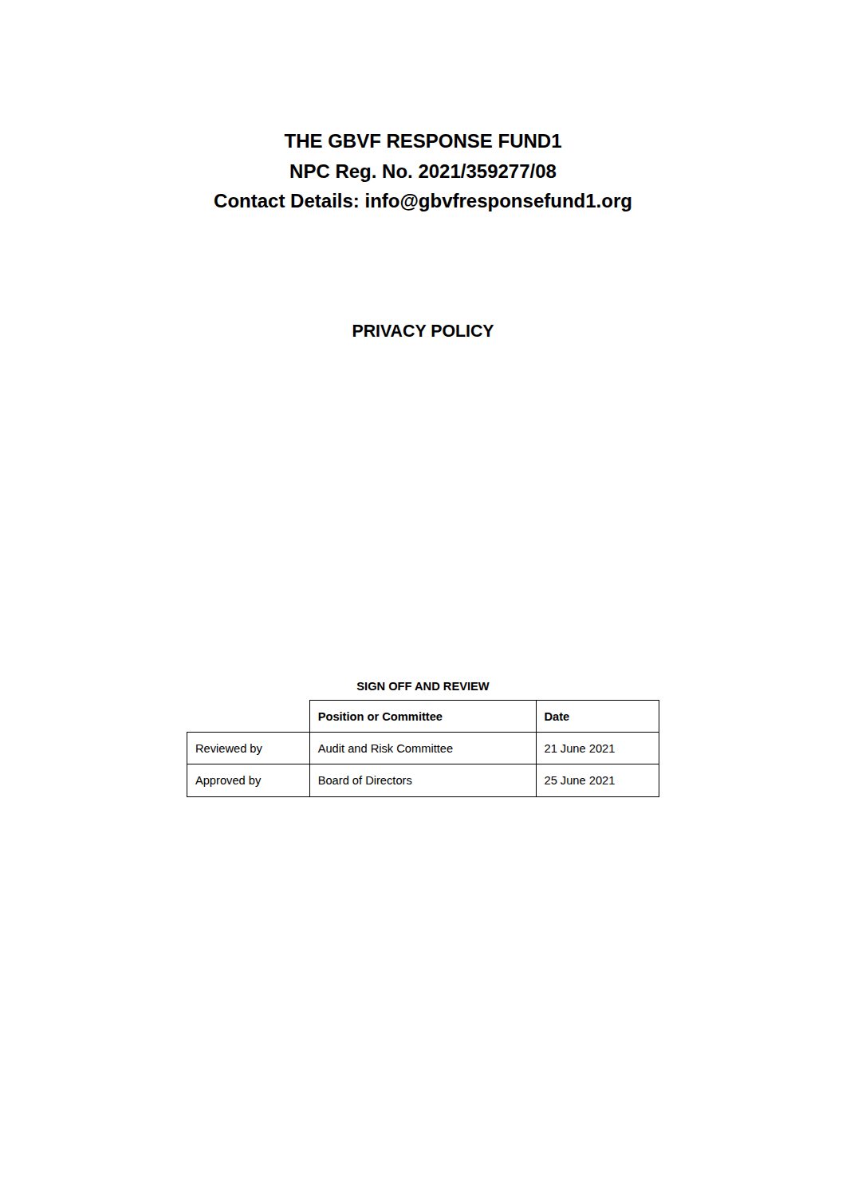THE GBVF RESPONSE FUND1
NPC Reg. No. 2021/359277/08
Contact Details: info@gbvfresponsefund1.org
PRIVACY POLICY
SIGN OFF AND REVIEW
| | Position or Committee | Date |
| Reviewed by | Audit and Risk Committee | 21 June 2021 |
| Approved by | Board of Directors | 25 June 2021 |